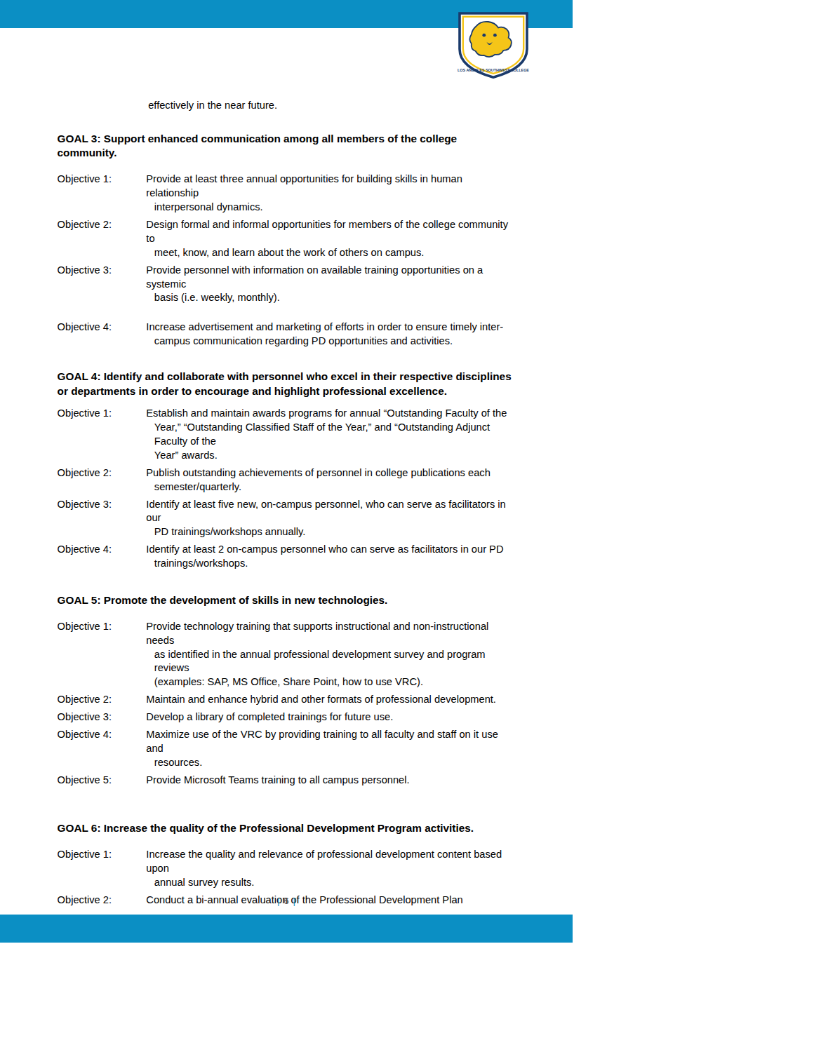effectively in the near future.
GOAL 3: Support enhanced communication among all members of the college community.
| Objective 1: | Provide at least three annual opportunities for building skills in human relationship interpersonal dynamics. |
| Objective 2: | Design formal and informal opportunities for members of the college community to meet, know, and learn about the work of others on campus. |
| Objective 3: | Provide personnel with information on available training opportunities on a systemic basis (i.e. weekly, monthly). |
| Objective 4: | Increase advertisement and marketing of efforts in order to ensure timely inter- campus communication regarding PD opportunities and activities. |
GOAL 4: Identify and collaborate with personnel who excel in their respective disciplines or departments in order to encourage and highlight professional excellence.
| Objective 1: | Establish and maintain awards programs for annual “Outstanding Faculty of the Year,” “Outstanding Classified Staff of the Year,” and “Outstanding Adjunct Faculty of the Year” awards. |
| Objective 2: | Publish outstanding achievements of personnel in college publications each semester/quarterly. |
| Objective 3: | Identify at least five new, on-campus personnel, who can serve as facilitators in our PD trainings/workshops annually. |
| Objective 4: | Identify at least 2 on-campus personnel who can serve as facilitators in our PD trainings/workshops. |
GOAL 5: Promote the development of skills in new technologies.
| Objective 1: | Provide technology training that supports instructional and non-instructional needs as identified in the annual professional development survey and program reviews (examples: SAP, MS Office, Share Point, how to use VRC). |
| Objective 2: | Maintain and enhance hybrid and other formats of professional development. |
| Objective 3: | Develop a library of completed trainings for future use. |
| Objective 4: | Maximize use of the VRC by providing training to all faculty and staff on it use and resources. |
| Objective 5: | Provide Microsoft Teams training to all campus personnel. |
GOAL 6: Increase the quality of the Professional Development Program activities.
| Objective 1: | Increase the quality and relevance of professional development content based upon annual survey results. |
| Objective 2: | Conduct a bi-annual evaluation of the Professional Development Plan |
|6|